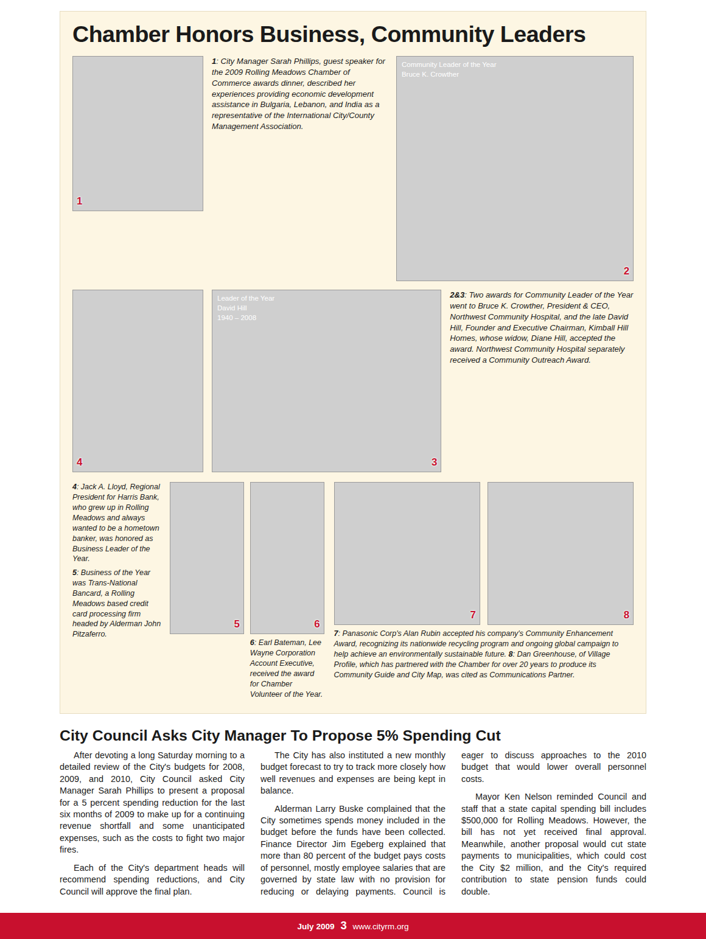Chamber Honors Business, Community Leaders
1
1: City Manager Sarah Phillips, guest speaker for the 2009 Rolling Meadows Chamber of Commerce awards dinner, described her experiences providing economic development assistance in Bulgaria, Lebanon, and India as a representative of the International City/County Management Association.
Community Leader of the Year
Bruce K. Crowther
2
4
Leader of the Year
David Hill
1940 – 2008
3
2&3: Two awards for Community Leader of the Year went to Bruce K. Crowther, President & CEO, Northwest Community Hospital, and the late David Hill, Founder and Executive Chairman, Kimball Hill Homes, whose widow, Diane Hill, accepted the award. Northwest Community Hospital separately received a Community Outreach Award.
4: Jack A. Lloyd, Regional President for Harris Bank, who grew up in Rolling Meadows and always wanted to be a hometown banker, was honored as Business Leader of the Year.
5: Business of the Year was Trans-National Bancard, a Rolling Meadows based credit card processing firm headed by Alderman John Pitzaferro.
5
6
6: Earl Bateman, Lee Wayne Corporation Account Executive, received the award for Chamber Volunteer of the Year.
7
8
7: Panasonic Corp's Alan Rubin accepted his company's Community Enhancement Award, recognizing its nationwide recycling program and ongoing global campaign to help achieve an environmentally sustainable future. 8: Dan Greenhouse, of Village Profile, which has partnered with the Chamber for over 20 years to produce its Community Guide and City Map, was cited as Communications Partner.
City Council Asks City Manager To Propose 5% Spending Cut
After devoting a long Saturday morning to a detailed review of the City's budgets for 2008, 2009, and 2010, City Council asked City Manager Sarah Phillips to present a proposal for a 5 percent spending reduction for the last six months of 2009 to make up for a continuing revenue shortfall and some unanticipated expenses, such as the costs to fight two major fires.
Each of the City's department heads will recommend spending reductions, and City Council will approve the final plan.
The City has also instituted a new monthly budget forecast to try to track more closely how well revenues and expenses are being kept in balance.
Alderman Larry Buske complained that the City sometimes spends money included in the budget before the funds have been collected. Finance Director Jim Egeberg explained that more than 80 percent of the budget pays costs of personnel, mostly employee salaries that are governed by state law with no provision for reducing or delaying payments. Council is eager to discuss approaches to the 2010 budget that would lower overall personnel costs.
Mayor Ken Nelson reminded Council and staff that a state capital spending bill includes $500,000 for Rolling Meadows. However, the bill has not yet received final approval. Meanwhile, another proposal would cut state payments to municipalities, which could cost the City $2 million, and the City's required contribution to state pension funds could double.
July 2009 3 www.cityrm.org